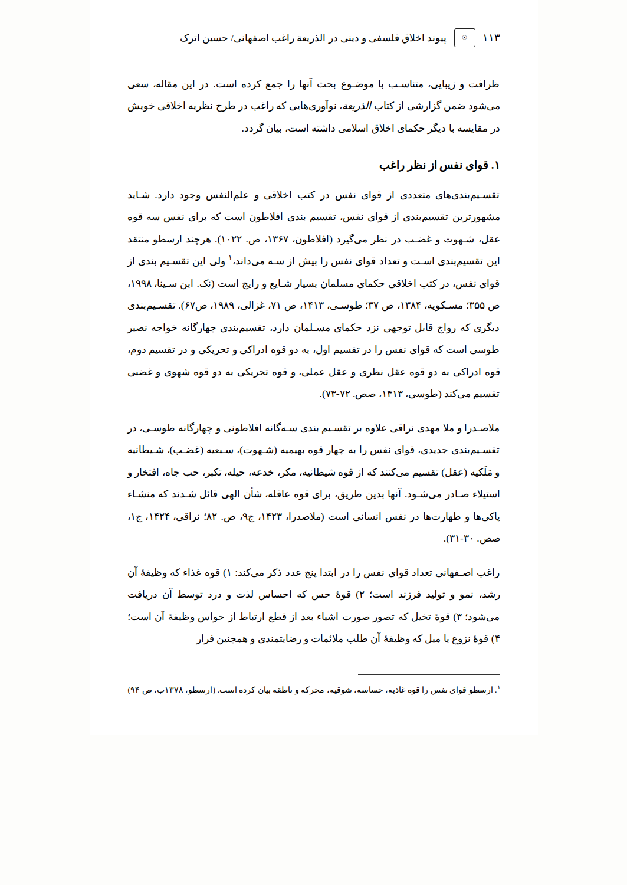۱۱۳ ☉ پیوند اخلاق فلسفی و دینی در الذریعة راغب اصفهانی/ حسین اترک
ظرافت و زیبایی، متناسـب با موضـوع بحث آنها را جمع کرده است. در این مقاله، سعی می‌شود ضمن گزارشی از کتاب الذریعة، نوآوری‌هایی که راغب در طرح نظریه اخلاقی خویش در مقایسه با دیگر حکمای اخلاق اسلامی داشته است، بیان گردد.
۱. قوای نفس از نظر راغب
تقسـیم‌بندی‌های متعددی از قوای نفس در کتب اخلاقی و علم‌النفس وجود دارد. شـاید مشهورترین تقسیم‌بندی از قوای نفس، تقسیم بندی افلاطون است که برای نفس سه قوه عقل، شـهوت و غضـب در نظر می‌گیرد (افلاطون، ۱۳۶۷، ص. ۱۰۲۲). هرچند ارسطو منتقد این تقسیم‌بندی اسـت و تعداد قوای نفس را بیش از سـه می‌داند،۱ ولی این تقسـیم بندی از قوای نفس، در کتب اخلاقی حکمای مسلمان بسیار شـایع و رایج است (نک. ابن سـینا، ۱۹۹۸، ص ۳۵۵؛ مسـکویه، ۱۳۸۴، ص ۳۷؛ طوسـی، ۱۴۱۳، ص ۷۱، غزالی، ۱۹۸۹، ص۶۷). تقسـیم‌بندی دیگری که رواج قابل توجهی نزد حکمای مسـلمان دارد، تقسیم‌بندی چهارگانه خواجه نصیر طوسی است که قوای نفس را در تقسیم اول، به دو قوه ادراکی و تحریکی و در تقسیم دوم، قوه ادراکی به دو قوه عقل نظری و عقل عملی، و قوه تحریکی به دو قوه شهوی و غضبی تقسیم می‌کند (طوسی، ۱۴۱۳، صص. ۷۲-۷۳).
ملاصـدرا و ملا مهدی نراقی علاوه بر تقسـیم بندی سـه‌گانه افلاطونی و چهارگانه طوسـی، در تقسـیم‌بندی جدیدی، قوای نفس را به چهار قوه بهیمیه (شـهوت)، سـبعیه (غضـب)، شـیطانیه و مَلَکیه (عقل) تقسیم می‌کنند که از قوه شیطانیه، مکر، خدعه، حیله، تکبر، حب جاه، افتخار و استیلاء صـادر می‌شـود. آنها بدین طریق، برای قوه عاقله، شأن الهی قائل شـدند که منشـاء پاکی‌ها و طهارت‌ها در نفس انسانی است (ملاصدرا، ۱۴۲۳، ج۹، ص. ۸۲؛ نراقی، ۱۴۲۴، ج۱، صص. ۳۰-۳۱).
راغب اصـفهانی تعداد قوای نفس را در ابتدا پنج عدد ذکر می‌کند: ۱) قوه غذاء که وظیفۀ آن رشد، نمو و تولید فرزند است؛ ۲) قوۀ حس که احساس لذت و درد توسط آن دریافت می‌شود؛ ۳) قوۀ تخیل که تصور صورت اشیاء بعد از قطع ارتباط از حواس وظیفۀ آن است؛ ۴) قوۀ نزوع یا میل که وظیفۀ آن طلب ملائمات و رضایتمندی و همچنین فرار
۱. ارسطو قوای نفس را قوه غاذیه، حساسه، شوقیه، محرکه و ناطقه بیان کرده است. (ارسطو، ۱۳۷۸ب، ص ۹۴)